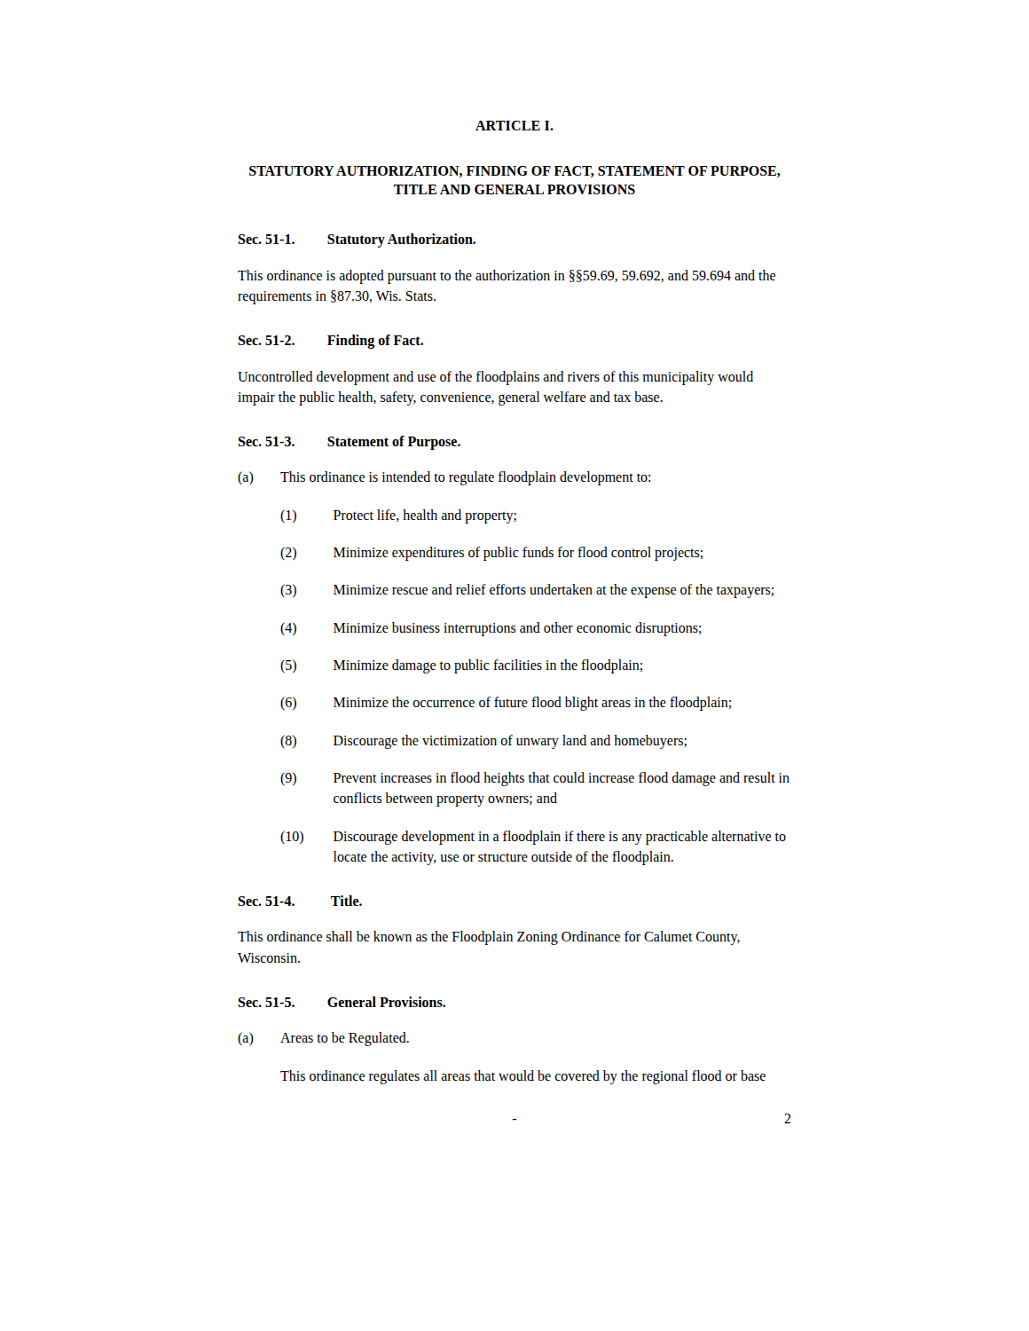ARTICLE I.
STATUTORY AUTHORIZATION, FINDING OF FACT, STATEMENT OF PURPOSE,
TITLE AND GENERAL PROVISIONS
Sec. 51-1. Statutory Authorization.
This ordinance is adopted pursuant to the authorization in §§59.69, 59.692, and 59.694 and the requirements in §87.30, Wis. Stats.
Sec. 51-2. Finding of Fact.
Uncontrolled development and use of the floodplains and rivers of this municipality would impair the public health, safety, convenience, general welfare and tax base.
Sec. 51-3. Statement of Purpose.
(a)
This ordinance is intended to regulate floodplain development to:
(1)
Protect life, health and property;
(2)
Minimize expenditures of public funds for flood control projects;
(3)
Minimize rescue and relief efforts undertaken at the expense of the taxpayers;
(4)
Minimize business interruptions and other economic disruptions;
(5)
Minimize damage to public facilities in the floodplain;
(6)
Minimize the occurrence of future flood blight areas in the floodplain;
(8)
Discourage the victimization of unwary land and homebuyers;
(9)
Prevent increases in flood heights that could increase flood damage and result in conflicts between property owners; and
(10)
Discourage development in a floodplain if there is any practicable alternative to locate the activity, use or structure outside of the floodplain.
Sec. 51-4. Title.
This ordinance shall be known as the Floodplain Zoning Ordinance for Calumet County, Wisconsin.
Sec. 51-5. General Provisions.
(a)
Areas to be Regulated.
This ordinance regulates all areas that would be covered by the regional flood or base
-
2